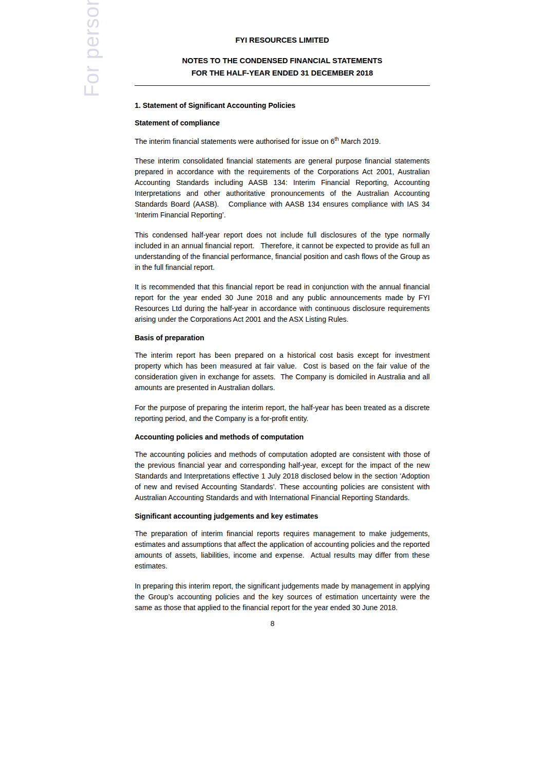For personal use only
FYI RESOURCES LIMITED
NOTES TO THE CONDENSED FINANCIAL STATEMENTS
FOR THE HALF-YEAR ENDED 31 DECEMBER 2018
1. Statement of Significant Accounting Policies
Statement of compliance
The interim financial statements were authorised for issue on 6th March 2019.
These interim consolidated financial statements are general purpose financial statements prepared in accordance with the requirements of the Corporations Act 2001, Australian Accounting Standards including AASB 134: Interim Financial Reporting, Accounting Interpretations and other authoritative pronouncements of the Australian Accounting Standards Board (AASB). Compliance with AASB 134 ensures compliance with IAS 34 ‘Interim Financial Reporting’.
This condensed half-year report does not include full disclosures of the type normally included in an annual financial report. Therefore, it cannot be expected to provide as full an understanding of the financial performance, financial position and cash flows of the Group as in the full financial report.
It is recommended that this financial report be read in conjunction with the annual financial report for the year ended 30 June 2018 and any public announcements made by FYI Resources Ltd during the half-year in accordance with continuous disclosure requirements arising under the Corporations Act 2001 and the ASX Listing Rules.
Basis of preparation
The interim report has been prepared on a historical cost basis except for investment property which has been measured at fair value. Cost is based on the fair value of the consideration given in exchange for assets. The Company is domiciled in Australia and all amounts are presented in Australian dollars.
For the purpose of preparing the interim report, the half-year has been treated as a discrete reporting period, and the Company is a for-profit entity.
Accounting policies and methods of computation
The accounting policies and methods of computation adopted are consistent with those of the previous financial year and corresponding half-year, except for the impact of the new Standards and Interpretations effective 1 July 2018 disclosed below in the section ‘Adoption of new and revised Accounting Standards’. These accounting policies are consistent with Australian Accounting Standards and with International Financial Reporting Standards.
Significant accounting judgements and key estimates
The preparation of interim financial reports requires management to make judgements, estimates and assumptions that affect the application of accounting policies and the reported amounts of assets, liabilities, income and expense. Actual results may differ from these estimates.
In preparing this interim report, the significant judgements made by management in applying the Group’s accounting policies and the key sources of estimation uncertainty were the same as those that applied to the financial report for the year ended 30 June 2018.
8